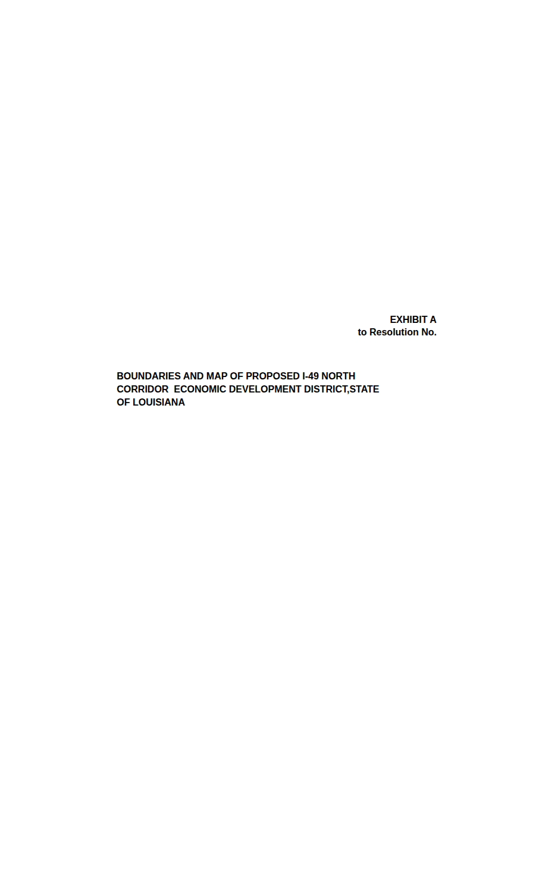EXHIBIT A
to Resolution No.
BOUNDARIES AND MAP OF PROPOSED I-49 NORTH CORRIDOR ECONOMIC DEVELOPMENT DISTRICT,STATE OF LOUISIANA